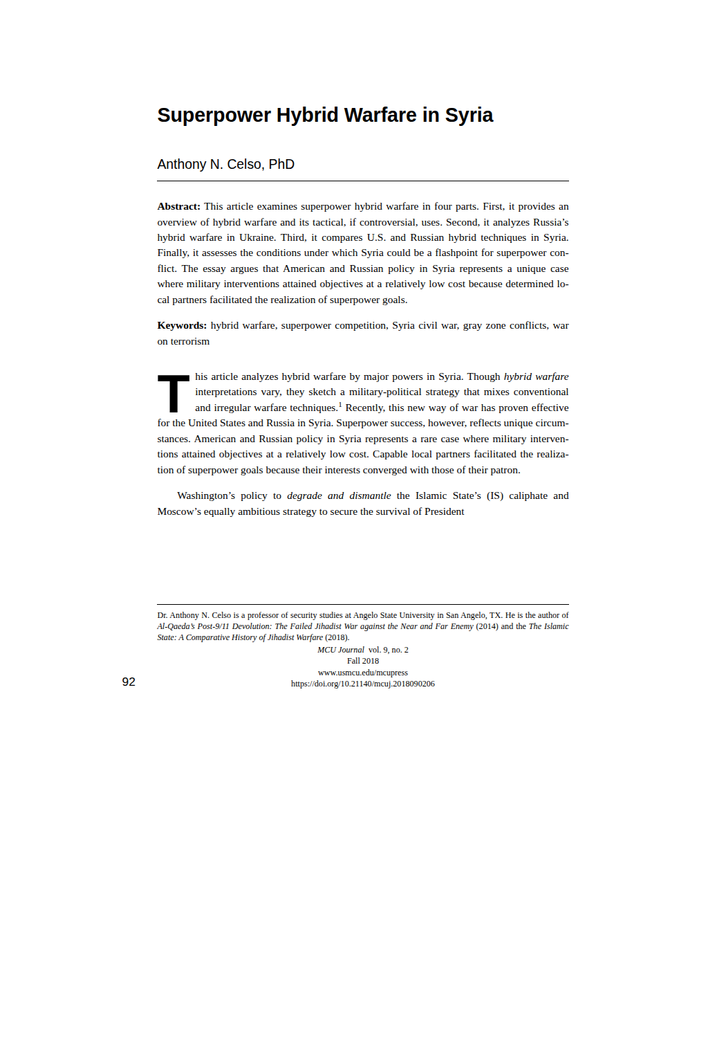Superpower Hybrid Warfare in Syria
Anthony N. Celso, PhD
Abstract: This article examines superpower hybrid warfare in four parts. First, it provides an overview of hybrid warfare and its tactical, if controversial, uses. Second, it analyzes Russia’s hybrid warfare in Ukraine. Third, it compares U.S. and Russian hybrid techniques in Syria. Finally, it assesses the conditions under which Syria could be a flashpoint for superpower conflict. The essay argues that American and Russian policy in Syria represents a unique case where military interventions attained objectives at a relatively low cost because determined local partners facilitated the realization of superpower goals.
Keywords: hybrid warfare, superpower competition, Syria civil war, gray zone conflicts, war on terrorism
This article analyzes hybrid warfare by major powers in Syria. Though hybrid warfare interpretations vary, they sketch a military-political strategy that mixes conventional and irregular warfare techniques.1 Recently, this new way of war has proven effective for the United States and Russia in Syria. Superpower success, however, reflects unique circumstances. American and Russian policy in Syria represents a rare case where military interventions attained objectives at a relatively low cost. Capable local partners facilitated the realization of superpower goals because their interests converged with those of their patron.
Washington’s policy to degrade and dismantle the Islamic State’s (IS) caliphate and Moscow’s equally ambitious strategy to secure the survival of President
Dr. Anthony N. Celso is a professor of security studies at Angelo State University in San Angelo, TX. He is the author of Al-Qaeda’s Post-9/11 Devolution: The Failed Jihadist War against the Near and Far Enemy (2014) and the The Islamic State: A Comparative History of Jihadist Warfare (2018).
MCU Journal vol. 9, no. 2
Fall 2018
www.usmcu.edu/mcupress
https://doi.org/10.21140/mcuj.2018090206
92